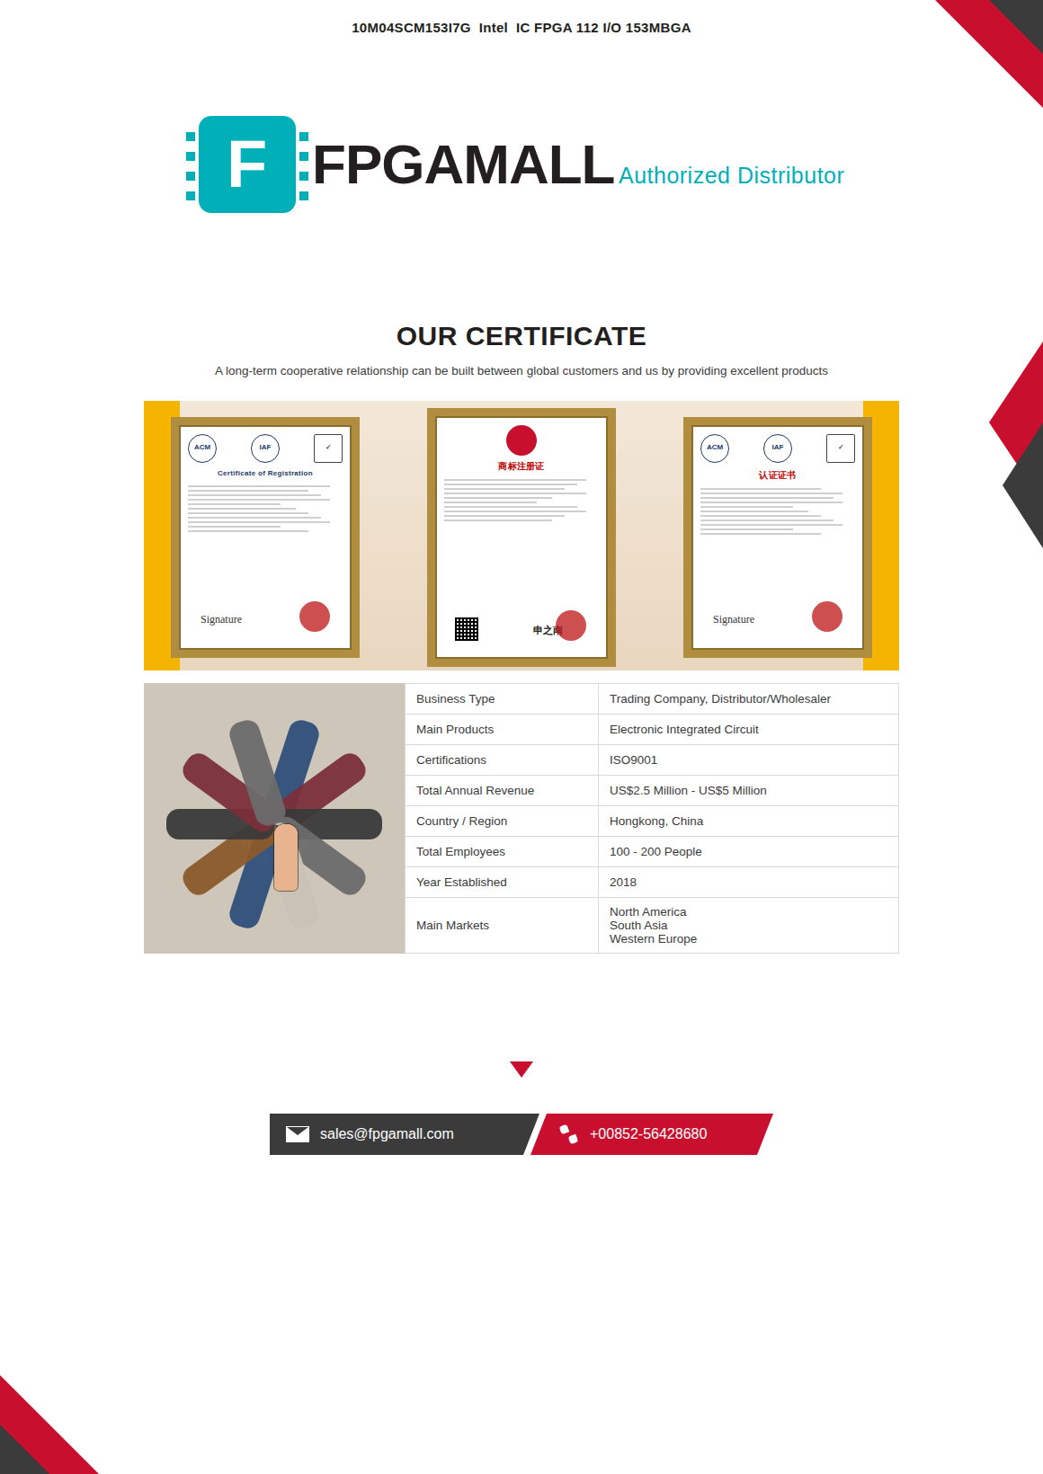10M04SCM153I7G Intel IC FPGA 112 I/O 153MBGA
F FPGA MALL Authorized Distributor
OUR CERTIFICATE
A long-term cooperative relationship can be built between global customers and us by providing excellent products
ACM IAF ✓
Certificate of Registration
Signature
商标注册证
申之南
ACM IAF ✓
认证证书
Signature
| Business Type | Trading Company, Distributor/Wholesaler |
| Main Products | Electronic Integrated Circuit |
| Certifications | ISO9001 |
| Total Annual Revenue | US$2.5 Million - US$5 Million |
| Country / Region | Hongkong, China |
| Total Employees | 100 - 200 People |
| Year Established | 2018 |
| Main Markets | North America South Asia Western Europe |
sales@fpgamall.com
+00852-56428680